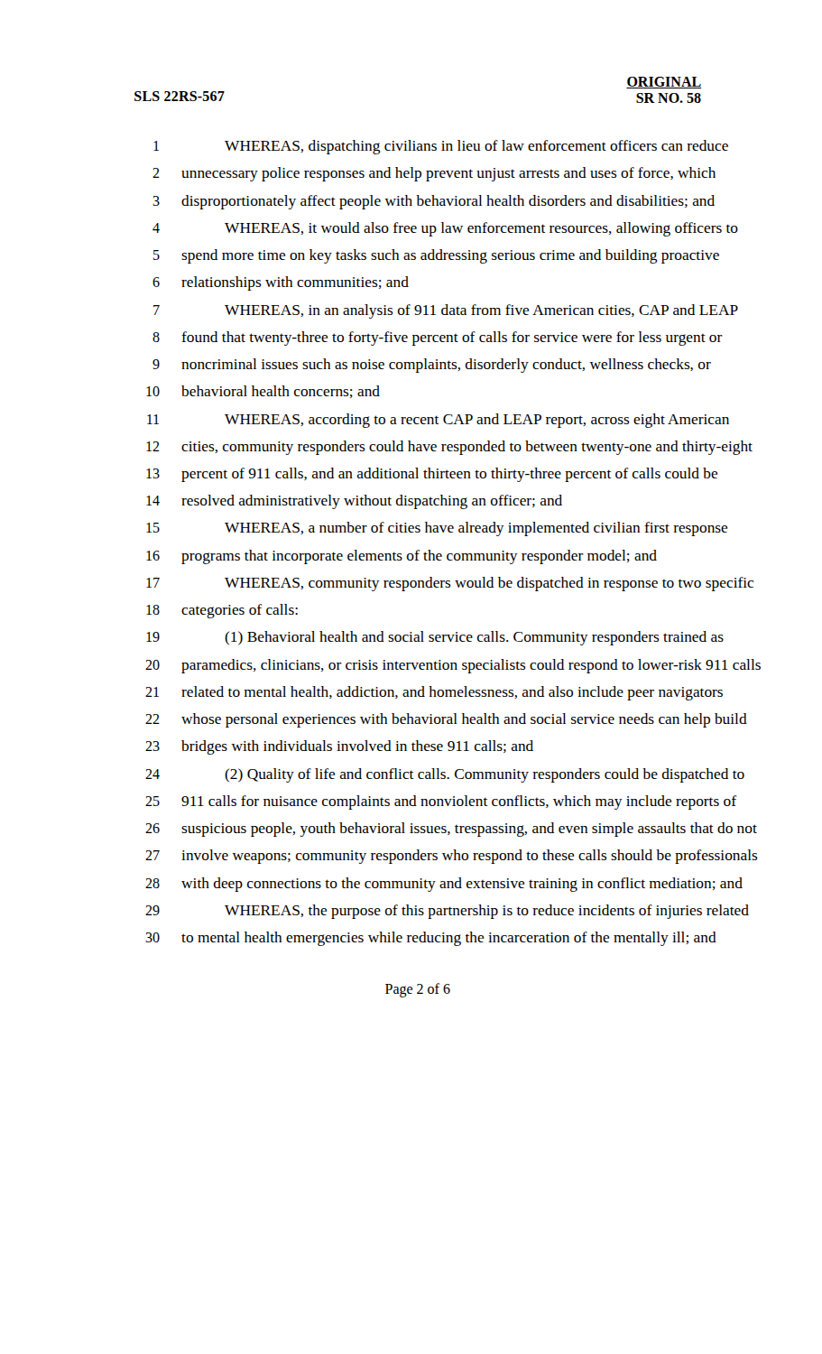SLS 22RS-567
ORIGINAL
SR NO. 58
WHEREAS, dispatching civilians in lieu of law enforcement officers can reduce
unnecessary police responses and help prevent unjust arrests and uses of force, which
disproportionately affect people with behavioral health disorders and disabilities; and
WHEREAS, it would also free up law enforcement resources, allowing officers to
spend more time on key tasks such as addressing serious crime and building proactive
relationships with communities; and
WHEREAS, in an analysis of 911 data from five American cities, CAP and LEAP
found that twenty-three to forty-five percent of calls for service were for less urgent or
noncriminal issues such as noise complaints, disorderly conduct, wellness checks, or
behavioral health concerns; and
WHEREAS, according to a recent CAP and LEAP report, across eight American
cities, community responders could have responded to between twenty-one and thirty-eight
percent of 911 calls, and an additional thirteen to thirty-three percent of calls could be
resolved administratively without dispatching an officer; and
WHEREAS, a number of cities have already implemented civilian first response
programs that incorporate elements of the community responder model; and
WHEREAS, community responders would be dispatched in response to two specific
categories of calls:
(1) Behavioral health and social service calls. Community responders trained as
paramedics, clinicians, or crisis intervention specialists could respond to lower-risk 911 calls
related to mental health, addiction, and homelessness, and also include peer navigators
whose personal experiences with behavioral health and social service needs can help build
bridges with individuals involved in these 911 calls; and
(2) Quality of life and conflict calls. Community responders could be dispatched to
911 calls for nuisance complaints and nonviolent conflicts, which may include reports of
suspicious people, youth behavioral issues, trespassing, and even simple assaults that do not
involve weapons; community responders who respond to these calls should be professionals
with deep connections to the community and extensive training in conflict mediation; and
WHEREAS, the purpose of this partnership is to reduce incidents of injuries related
to mental health emergencies while reducing the incarceration of the mentally ill; and
Page 2 of 6